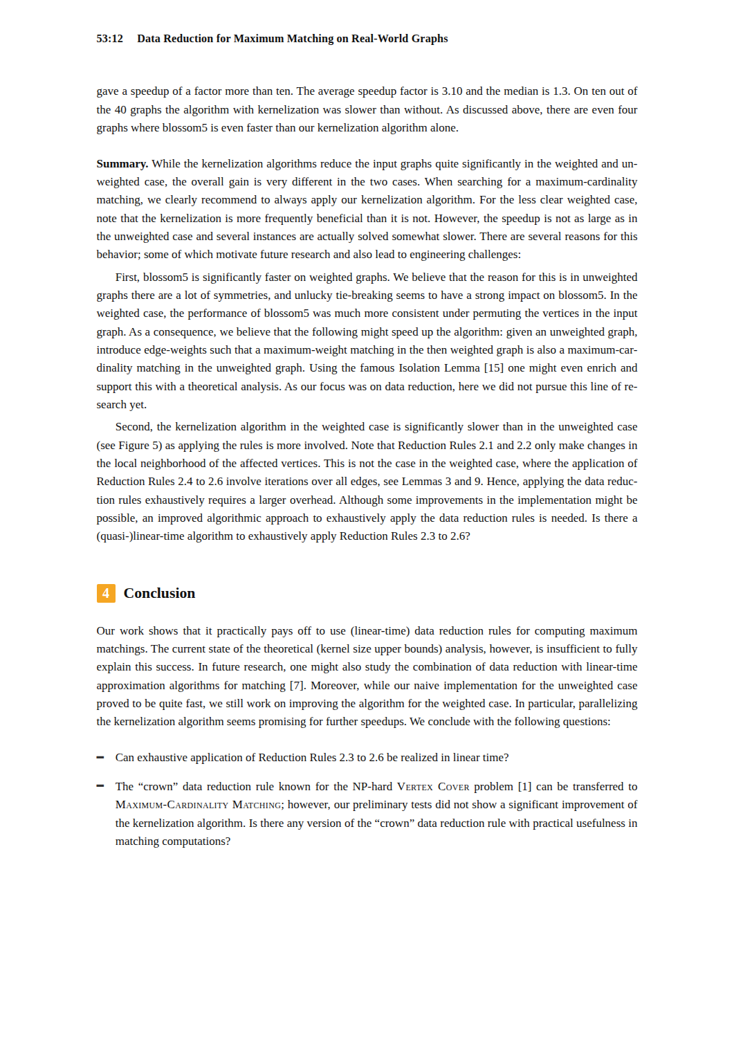53:12 Data Reduction for Maximum Matching on Real-World Graphs
gave a speedup of a factor more than ten. The average speedup factor is 3.10 and the median is 1.3. On ten out of the 40 graphs the algorithm with kernelization was slower than without. As discussed above, there are even four graphs where blossom5 is even faster than our kernelization algorithm alone.
Summary. While the kernelization algorithms reduce the input graphs quite significantly in the weighted and unweighted case, the overall gain is very different in the two cases. When searching for a maximum-cardinality matching, we clearly recommend to always apply our kernelization algorithm. For the less clear weighted case, note that the kernelization is more frequently beneficial than it is not. However, the speedup is not as large as in the unweighted case and several instances are actually solved somewhat slower. There are several reasons for this behavior; some of which motivate future research and also lead to engineering challenges:
First, blossom5 is significantly faster on weighted graphs. We believe that the reason for this is in unweighted graphs there are a lot of symmetries, and unlucky tie-breaking seems to have a strong impact on blossom5. In the weighted case, the performance of blossom5 was much more consistent under permuting the vertices in the input graph. As a consequence, we believe that the following might speed up the algorithm: given an unweighted graph, introduce edge-weights such that a maximum-weight matching in the then weighted graph is also a maximum-cardinality matching in the unweighted graph. Using the famous Isolation Lemma [15] one might even enrich and support this with a theoretical analysis. As our focus was on data reduction, here we did not pursue this line of research yet.
Second, the kernelization algorithm in the weighted case is significantly slower than in the unweighted case (see Figure 5) as applying the rules is more involved. Note that Reduction Rules 2.1 and 2.2 only make changes in the local neighborhood of the affected vertices. This is not the case in the weighted case, where the application of Reduction Rules 2.4 to 2.6 involve iterations over all edges, see Lemmas 3 and 9. Hence, applying the data reduction rules exhaustively requires a larger overhead. Although some improvements in the implementation might be possible, an improved algorithmic approach to exhaustively apply the data reduction rules is needed. Is there a (quasi-)linear-time algorithm to exhaustively apply Reduction Rules 2.3 to 2.6?
4 Conclusion
Our work shows that it practically pays off to use (linear-time) data reduction rules for computing maximum matchings. The current state of the theoretical (kernel size upper bounds) analysis, however, is insufficient to fully explain this success. In future research, one might also study the combination of data reduction with linear-time approximation algorithms for matching [7]. Moreover, while our naive implementation for the unweighted case proved to be quite fast, we still work on improving the algorithm for the weighted case. In particular, parallelizing the kernelization algorithm seems promising for further speedups. We conclude with the following questions:
Can exhaustive application of Reduction Rules 2.3 to 2.6 be realized in linear time?
The “crown” data reduction rule known for the NP-hard Vertex Cover problem [1] can be transferred to Maximum-Cardinality Matching; however, our preliminary tests did not show a significant improvement of the kernelization algorithm. Is there any version of the “crown” data reduction rule with practical usefulness in matching computations?